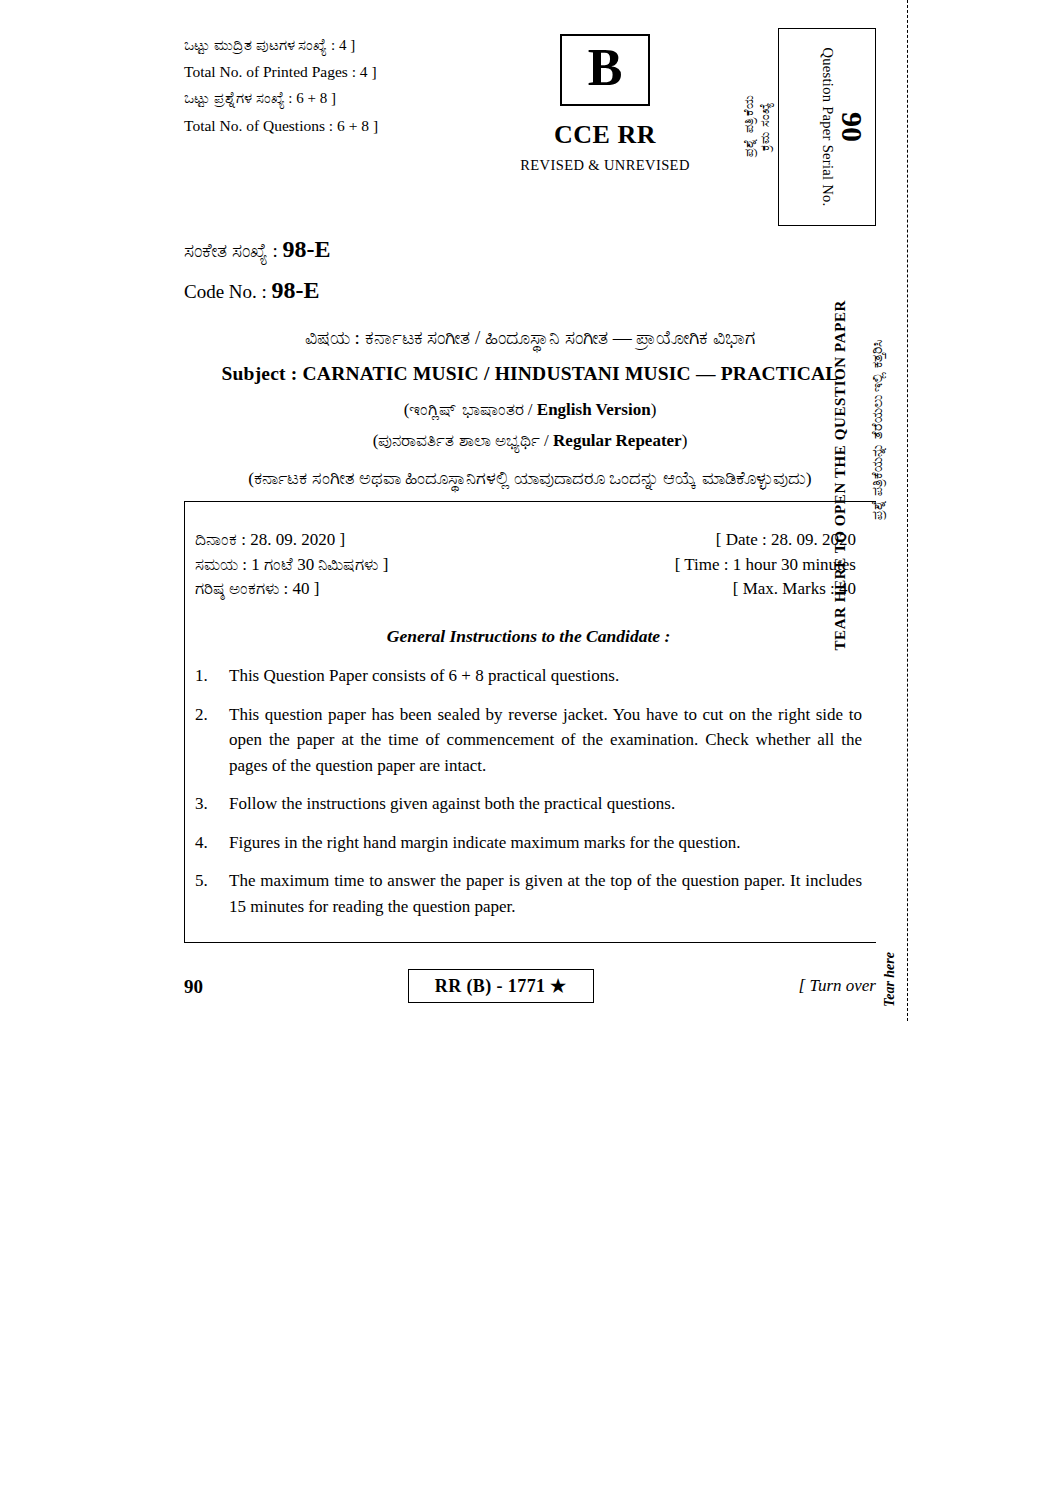ಒಟ್ಟು ಮುದ್ರಿತ ಪುಟಗಳ ಸಂಖ್ಯೆ : 4 ]
Total No. of Printed Pages : 4 ]
ಒಟ್ಟು ಪ್ರಶ್ನೆಗಳ ಸಂಖ್ಯೆ : 6 + 8 ]
Total No. of Questions : 6 + 8 ]
B
CCE RR
REVISED & UNREVISED
ಪ್ರಶ್ನೆ ಪತ್ರಿಕೆಯ
ಕ್ರಮ ಸಂಖ್ಯೆ
Question Paper Serial No.
90
ಸಂಕೇತ ಸಂಖ್ಯೆ : 98-E
Code No. : 98-E
ವಿಷಯ : ಕರ್ನಾಟಕ ಸಂಗೀತ / ಹಿಂದೂಸ್ಥಾನಿ ಸಂಗೀತ — ಪ್ರಾಯೋಗಿಕ ವಿಭಾಗ
Subject : CARNATIC MUSIC / HINDUSTANI MUSIC — PRACTICAL
(ಇಂಗ್ಲಿಷ್ ಭಾಷಾಂತರ / English Version)
(ಪುನರಾವರ್ತಿತ ಶಾಲಾ ಅಭ್ಯರ್ಥಿ / Regular Repeater)
(ಕರ್ನಾಟಕ ಸಂಗೀತ ಅಥವಾ ಹಿಂದೂಸ್ಥಾನಿಗಳಲ್ಲಿ ಯಾವುದಾದರೂ ಒಂದನ್ನು ಆಯ್ಕೆ ಮಾಡಿಕೊಳ್ಳುವುದು)
ದಿನಾಂಕ : 28. 09. 2020 ]
[ Date : 28. 09. 2020
ಸಮಯ : 1 ಗಂಟೆ 30 ನಿಮಿಷಗಳು ]
[ Time : 1 hour 30 minutes
ಗರಿಷ್ಠ ಅಂಕಗಳು : 40 ]
[ Max. Marks : 40
General Instructions to the Candidate :
This Question Paper consists of 6 + 8 practical questions.
This question paper has been sealed by reverse jacket. You have to cut on the right side to open the paper at the time of commencement of the examination. Check whether all the pages of the question paper are intact.
Follow the instructions given against both the practical questions.
Figures in the right hand margin indicate maximum marks for the question.
The maximum time to answer the paper is given at the top of the question paper. It includes 15 minutes for reading the question paper.
TEAR HERE TO OPEN THE QUESTION PAPER
ಪ್ರಶ್ನೆ ಪತ್ರಿಕೆಯನ್ನು ತೆರೆಯಲು ಇಲ್ಲಿ ಕತ್ತರಿಸಿ
90
RR (B) - 1771 ★
[ Turn over
Tear here